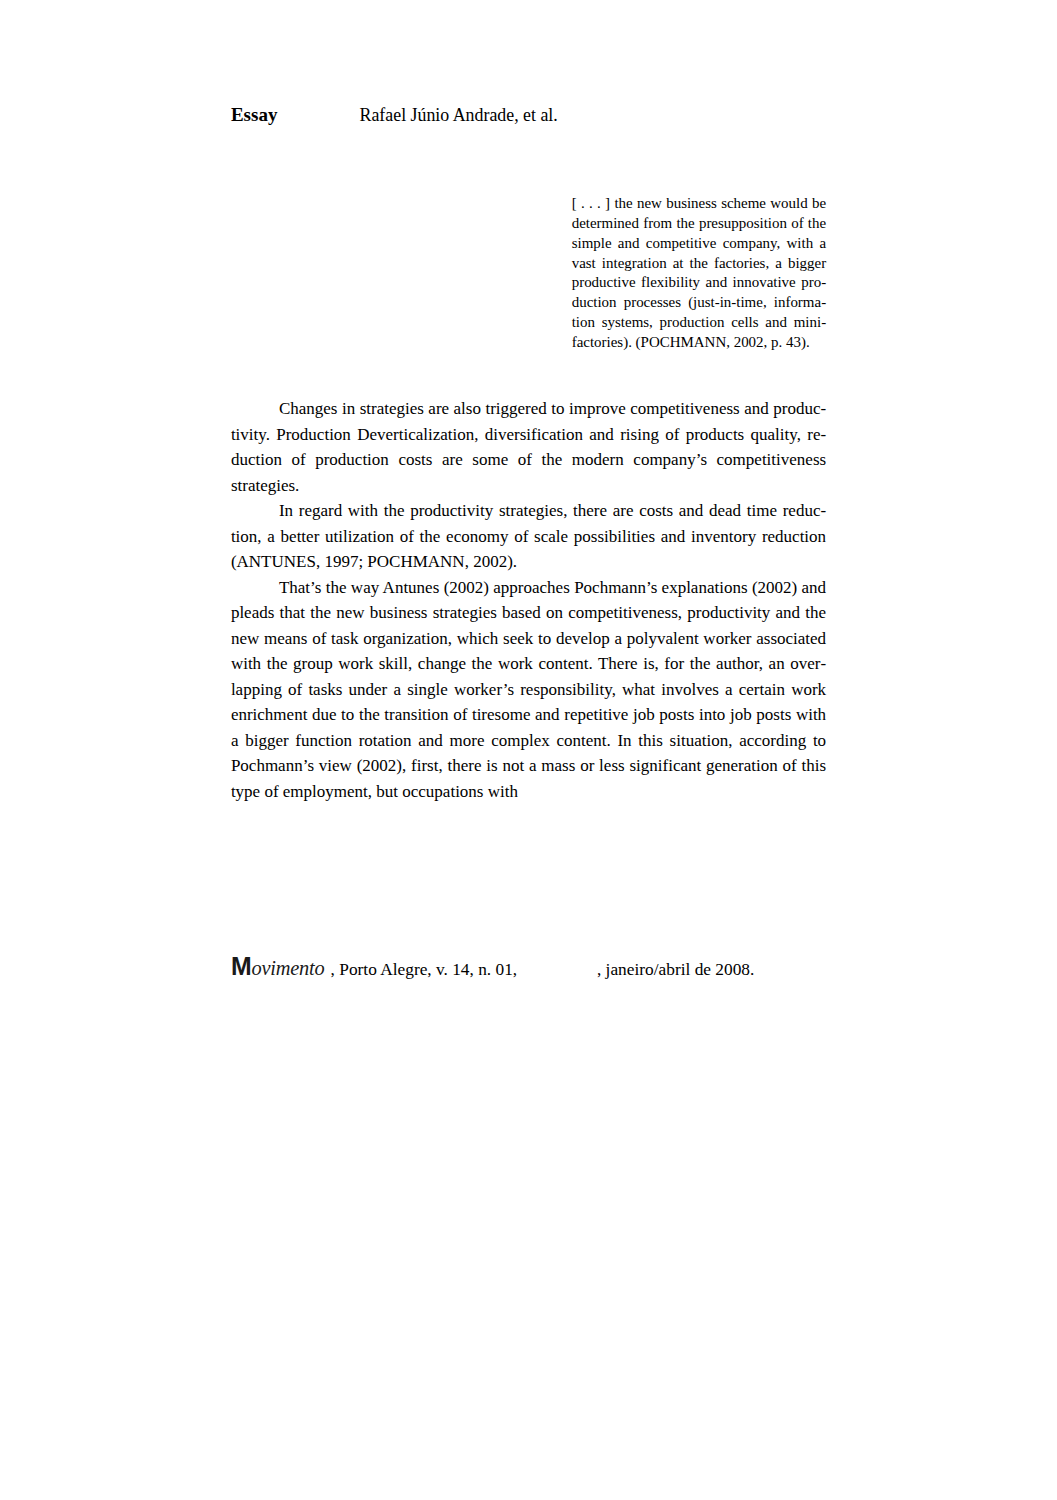Essay Rafael Júnio Andrade, et al.
[ . . . ] the new business scheme would be determined from the presupposition of the simple and competitive company, with a vast integration at the factories, a bigger productive flexibility and innovative production processes (just-in-time, information systems, production cells and minifactories). (POCHMANN, 2002, p. 43).
Changes in strategies are also triggered to improve competitiveness and productivity. Production Deverticalization, diversification and rising of products quality, reduction of production costs are some of the modern company’s competitiveness strategies.
In regard with the productivity strategies, there are costs and dead time reduction, a better utilization of the economy of scale possibilities and inventory reduction (ANTUNES, 1997; POCHMANN, 2002).
That’s the way Antunes (2002) approaches Pochmann’s explanations (2002) and pleads that the new business strategies based on competitiveness, productivity and the new means of task organization, which seek to develop a polyvalent worker associated with the group work skill, change the work content. There is, for the author, an overlapping of tasks under a single worker’s responsibility, what involves a certain work enrichment due to the transition of tiresome and repetitive job posts into job posts with a bigger function rotation and more complex content. In this situation, according to Pochmann’s view (2002), first, there is not a mass or less significant generation of this type of employment, but occupations with
Movimento, Porto Alegre, v. 14, n. 01, , janeiro/abril de 2008.